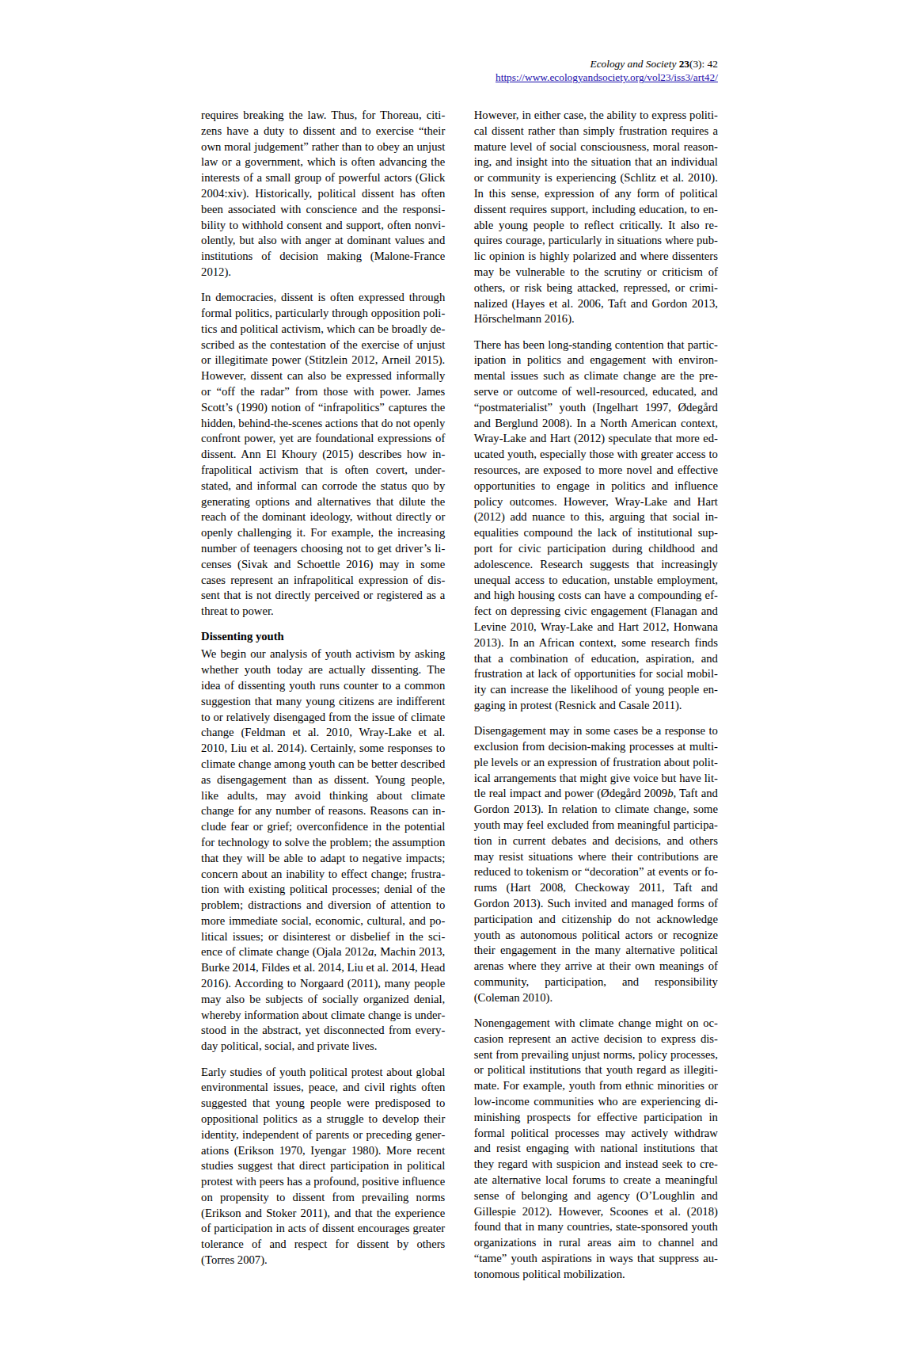Ecology and Society 23(3): 42
https://www.ecologyandsociety.org/vol23/iss3/art42/
requires breaking the law. Thus, for Thoreau, citizens have a duty to dissent and to exercise “their own moral judgement” rather than to obey an unjust law or a government, which is often advancing the interests of a small group of powerful actors (Glick 2004:xiv). Historically, political dissent has often been associated with conscience and the responsibility to withhold consent and support, often nonviolently, but also with anger at dominant values and institutions of decision making (Malone-France 2012).
In democracies, dissent is often expressed through formal politics, particularly through opposition politics and political activism, which can be broadly described as the contestation of the exercise of unjust or illegitimate power (Stitzlein 2012, Arneil 2015). However, dissent can also be expressed informally or “off the radar” from those with power. James Scott’s (1990) notion of “infrapolitics” captures the hidden, behind-the-scenes actions that do not openly confront power, yet are foundational expressions of dissent. Ann El Khoury (2015) describes how infrapolitical activism that is often covert, understated, and informal can corrode the status quo by generating options and alternatives that dilute the reach of the dominant ideology, without directly or openly challenging it. For example, the increasing number of teenagers choosing not to get driver’s licenses (Sivak and Schoettle 2016) may in some cases represent an infrapolitical expression of dissent that is not directly perceived or registered as a threat to power.
Dissenting youth
We begin our analysis of youth activism by asking whether youth today are actually dissenting. The idea of dissenting youth runs counter to a common suggestion that many young citizens are indifferent to or relatively disengaged from the issue of climate change (Feldman et al. 2010, Wray-Lake et al. 2010, Liu et al. 2014). Certainly, some responses to climate change among youth can be better described as disengagement than as dissent. Young people, like adults, may avoid thinking about climate change for any number of reasons. Reasons can include fear or grief; overconfidence in the potential for technology to solve the problem; the assumption that they will be able to adapt to negative impacts; concern about an inability to effect change; frustration with existing political processes; denial of the problem; distractions and diversion of attention to more immediate social, economic, cultural, and political issues; or disinterest or disbelief in the science of climate change (Ojala 2012a, Machin 2013, Burke 2014, Fildes et al. 2014, Liu et al. 2014, Head 2016). According to Norgaard (2011), many people may also be subjects of socially organized denial, whereby information about climate change is understood in the abstract, yet disconnected from everyday political, social, and private lives.
Early studies of youth political protest about global environmental issues, peace, and civil rights often suggested that young people were predisposed to oppositional politics as a struggle to develop their identity, independent of parents or preceding generations (Erikson 1970, Iyengar 1980). More recent studies suggest that direct participation in political protest with peers has a profound, positive influence on propensity to dissent from prevailing norms (Erikson and Stoker 2011), and that the experience of participation in acts of dissent encourages greater tolerance of and respect for dissent by others (Torres 2007).
However, in either case, the ability to express political dissent rather than simply frustration requires a mature level of social consciousness, moral reasoning, and insight into the situation that an individual or community is experiencing (Schlitz et al. 2010). In this sense, expression of any form of political dissent requires support, including education, to enable young people to reflect critically. It also requires courage, particularly in situations where public opinion is highly polarized and where dissenters may be vulnerable to the scrutiny or criticism of others, or risk being attacked, repressed, or criminalized (Hayes et al. 2006, Taft and Gordon 2013, Hörschelmann 2016).
There has been long-standing contention that participation in politics and engagement with environmental issues such as climate change are the preserve or outcome of well-resourced, educated, and “postmaterialist” youth (Ingelhart 1997, Ødegård and Berglund 2008). In a North American context, Wray-Lake and Hart (2012) speculate that more educated youth, especially those with greater access to resources, are exposed to more novel and effective opportunities to engage in politics and influence policy outcomes. However, Wray-Lake and Hart (2012) add nuance to this, arguing that social inequalities compound the lack of institutional support for civic participation during childhood and adolescence. Research suggests that increasingly unequal access to education, unstable employment, and high housing costs can have a compounding effect on depressing civic engagement (Flanagan and Levine 2010, Wray-Lake and Hart 2012, Honwana 2013). In an African context, some research finds that a combination of education, aspiration, and frustration at lack of opportunities for social mobility can increase the likelihood of young people engaging in protest (Resnick and Casale 2011).
Disengagement may in some cases be a response to exclusion from decision-making processes at multiple levels or an expression of frustration about political arrangements that might give voice but have little real impact and power (Ødegård 2009b, Taft and Gordon 2013). In relation to climate change, some youth may feel excluded from meaningful participation in current debates and decisions, and others may resist situations where their contributions are reduced to tokenism or “decoration” at events or forums (Hart 2008, Checkoway 2011, Taft and Gordon 2013). Such invited and managed forms of participation and citizenship do not acknowledge youth as autonomous political actors or recognize their engagement in the many alternative political arenas where they arrive at their own meanings of community, participation, and responsibility (Coleman 2010).
Nonengagement with climate change might on occasion represent an active decision to express dissent from prevailing unjust norms, policy processes, or political institutions that youth regard as illegitimate. For example, youth from ethnic minorities or low-income communities who are experiencing diminishing prospects for effective participation in formal political processes may actively withdraw and resist engaging with national institutions that they regard with suspicion and instead seek to create alternative local forums to create a meaningful sense of belonging and agency (O’Loughlin and Gillespie 2012). However, Scoones et al. (2018) found that in many countries, state-sponsored youth organizations in rural areas aim to channel and “tame” youth aspirations in ways that suppress autonomous political mobilization.